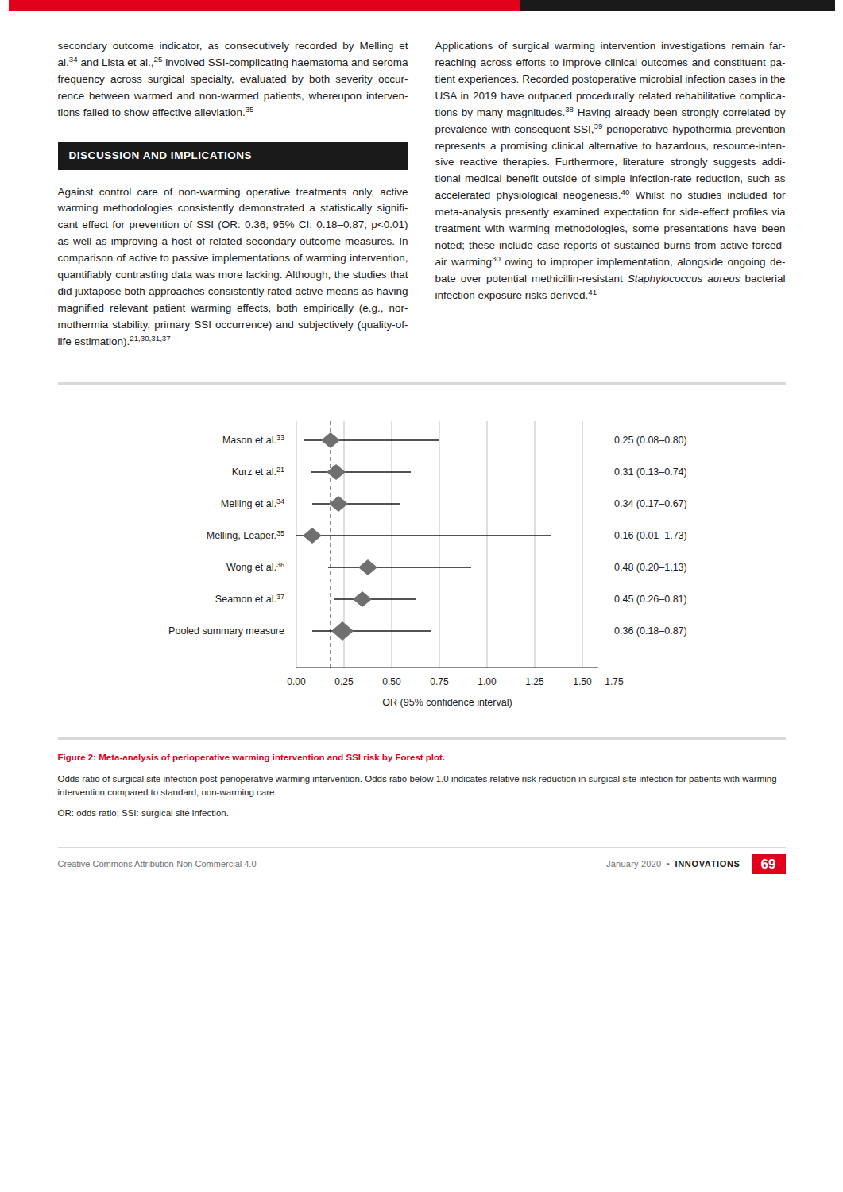secondary outcome indicator, as consecutively recorded by Melling et al.34 and Lista et al.,25 involved SSI-complicating haematoma and seroma frequency across surgical specialty, evaluated by both severity occurrence between warmed and non-warmed patients, whereupon interventions failed to show effective alleviation.35
Discussion and Implications
Against control care of non-warming operative treatments only, active warming methodologies consistently demonstrated a statistically significant effect for prevention of SSI (OR: 0.36; 95% CI: 0.18–0.87; p<0.01) as well as improving a host of related secondary outcome measures. In comparison of active to passive implementations of warming intervention, quantifiably contrasting data was more lacking. Although, the studies that did juxtapose both approaches consistently rated active means as having magnified relevant patient warming effects, both empirically (e.g., normothermia stability, primary SSI occurrence) and subjectively (quality-of-life estimation).21,30,31,37
Applications of surgical warming intervention investigations remain far-reaching across efforts to improve clinical outcomes and constituent patient experiences. Recorded postoperative microbial infection cases in the USA in 2019 have outpaced procedurally related rehabilitative complications by many magnitudes.38 Having already been strongly correlated by prevalence with consequent SSI,39 perioperative hypothermia prevention represents a promising clinical alternative to hazardous, resource-intensive reactive therapies. Furthermore, literature strongly suggests additional medical benefit outside of simple infection-rate reduction, such as accelerated physiological neogenesis.40 Whilst no studies included for meta-analysis presently examined expectation for side-effect profiles via treatment with warming methodologies, some presentations have been noted; these include case reports of sustained burns from active forced-air warming30 owing to improper implementation, alongside ongoing debate over potential methicillin-resistant Staphylococcus aureus bacterial infection exposure risks derived.41
Mason et al.33 0.25 (0.08–0.80) Kurz et al.21 0.31 (0.13–0.74) Melling et al.34 0.34 (0.17–0.67) Melling, Leaper.35 0.16 (0.01–1.73) Wong et al.36 0.48 (0.20–1.13) Seamon et al.37 0.45 (0.26–0.81) Pooled summary measure 0.36 (0.18–0.87) 0.00 0.25 0.50 0.75 1.00 1.25 1.50 1.75 OR (95% confidence interval)
Figure 2: Meta-analysis of perioperative warming intervention and SSI risk by Forest plot.
Odds ratio of surgical site infection post-perioperative warming intervention. Odds ratio below 1.0 indicates relative risk reduction in surgical site infection for patients with warming intervention compared to standard, non-warming care.
OR: odds ratio; SSI: surgical site infection.
Creative Commons Attribution-Non Commercial 4.0
January 2020 • INNOVATIONS
69